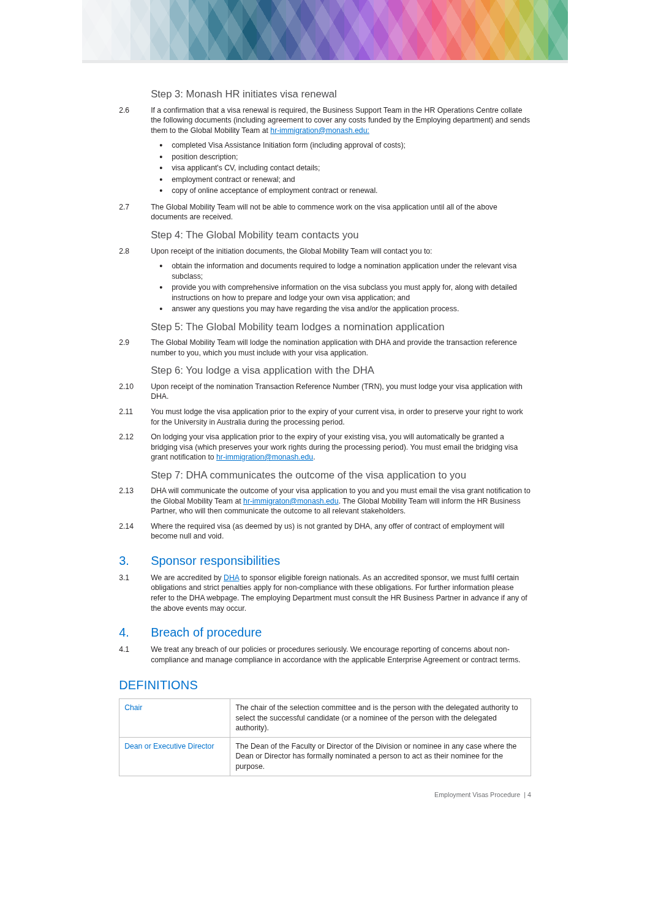Step 3: Monash HR initiates visa renewal
2.6
If a confirmation that a visa renewal is required, the Business Support Team in the HR Operations Centre collate the following documents (including agreement to cover any costs funded by the Employing department) and sends them to the Global Mobility Team at hr-immigration@monash.edu:
completed Visa Assistance Initiation form (including approval of costs);
position description;
visa applicant's CV, including contact details;
employment contract or renewal; and
copy of online acceptance of employment contract or renewal.
2.7
The Global Mobility Team will not be able to commence work on the visa application until all of the above documents are received.
Step 4: The Global Mobility team contacts you
2.8
Upon receipt of the initiation documents, the Global Mobility Team will contact you to:
obtain the information and documents required to lodge a nomination application under the relevant visa subclass;
provide you with comprehensive information on the visa subclass you must apply for, along with detailed instructions on how to prepare and lodge your own visa application; and
answer any questions you may have regarding the visa and/or the application process.
Step 5: The Global Mobility team lodges a nomination application
2.9
The Global Mobility Team will lodge the nomination application with DHA and provide the transaction reference number to you, which you must include with your visa application.
Step 6: You lodge a visa application with the DHA
2.10
Upon receipt of the nomination Transaction Reference Number (TRN), you must lodge your visa application with DHA.
2.11
You must lodge the visa application prior to the expiry of your current visa, in order to preserve your right to work for the University in Australia during the processing period.
2.12
On lodging your visa application prior to the expiry of your existing visa, you will automatically be granted a bridging visa (which preserves your work rights during the processing period). You must email the bridging visa grant notification to hr-immigration@monash.edu.
Step 7: DHA communicates the outcome of the visa application to you
2.13
DHA will communicate the outcome of your visa application to you and you must email the visa grant notification to the Global Mobility Team at hr-immigraton@monash.edu. The Global Mobility Team will inform the HR Business Partner, who will then communicate the outcome to all relevant stakeholders.
2.14
Where the required visa (as deemed by us) is not granted by DHA, any offer of contract of employment will become null and void.
3. Sponsor responsibilities
3.1
We are accredited by DHA to sponsor eligible foreign nationals. As an accredited sponsor, we must fulfil certain obligations and strict penalties apply for non-compliance with these obligations. For further information please refer to the DHA webpage. The employing Department must consult the HR Business Partner in advance if any of the above events may occur.
4. Breach of procedure
4.1
We treat any breach of our policies or procedures seriously. We encourage reporting of concerns about non-compliance and manage compliance in accordance with the applicable Enterprise Agreement or contract terms.
DEFINITIONS
| Chair | The chair of the selection committee and is the person with the delegated authority to select the successful candidate (or a nominee of the person with the delegated authority). |
| Dean or Executive Director | The Dean of the Faculty or Director of the Division or nominee in any case where the Dean or Director has formally nominated a person to act as their nominee for the purpose. |
Employment Visas Procedure | 4